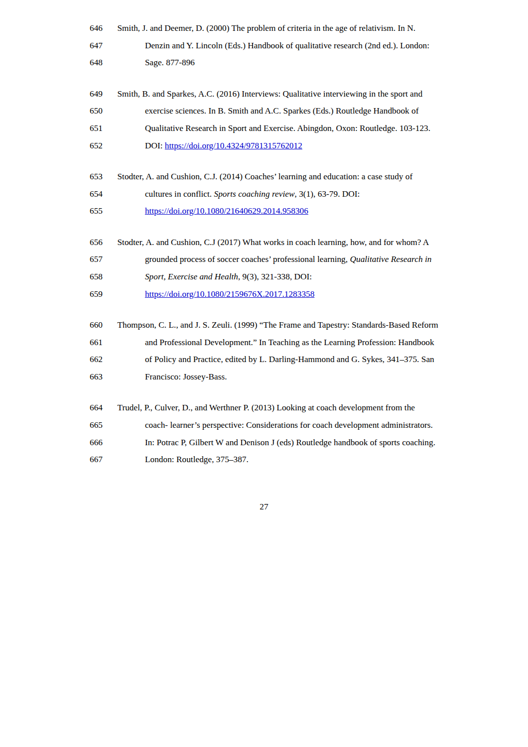646 Smith, J. and Deemer, D. (2000) The problem of criteria in the age of relativism. In N.
647 Denzin and Y. Lincoln (Eds.) Handbook of qualitative research (2nd ed.). London:
648 Sage. 877-896
649 Smith, B. and Sparkes, A.C. (2016) Interviews: Qualitative interviewing in the sport and
650 exercise sciences. In B. Smith and A.C. Sparkes (Eds.) Routledge Handbook of
651 Qualitative Research in Sport and Exercise. Abingdon, Oxon: Routledge. 103-123.
652 DOI: https://doi.org/10.4324/9781315762012
653 Stodter, A. and Cushion, C.J. (2014) Coaches’ learning and education: a case study of
654 cultures in conflict. Sports coaching review, 3(1), 63-79. DOI:
655 https://doi.org/10.1080/21640629.2014.958306
656 Stodter, A. and Cushion, C.J (2017) What works in coach learning, how, and for whom? A
657 grounded process of soccer coaches’ professional learning, Qualitative Research in
658 Sport, Exercise and Health, 9(3), 321-338, DOI:
659 https://doi.org/10.1080/2159676X.2017.1283358
660 Thompson, C. L., and J. S. Zeuli. (1999) “The Frame and Tapestry: Standards-Based Reform
661 and Professional Development.” In Teaching as the Learning Profession: Handbook
662 of Policy and Practice, edited by L. Darling-Hammond and G. Sykes, 341–375. San
663 Francisco: Jossey-Bass.
664 Trudel, P., Culver, D., and Werthner P. (2013) Looking at coach development from the
665 coach- learner’s perspective: Considerations for coach development administrators.
666 In: Potrac P, Gilbert W and Denison J (eds) Routledge handbook of sports coaching.
667 London: Routledge, 375–387.
27